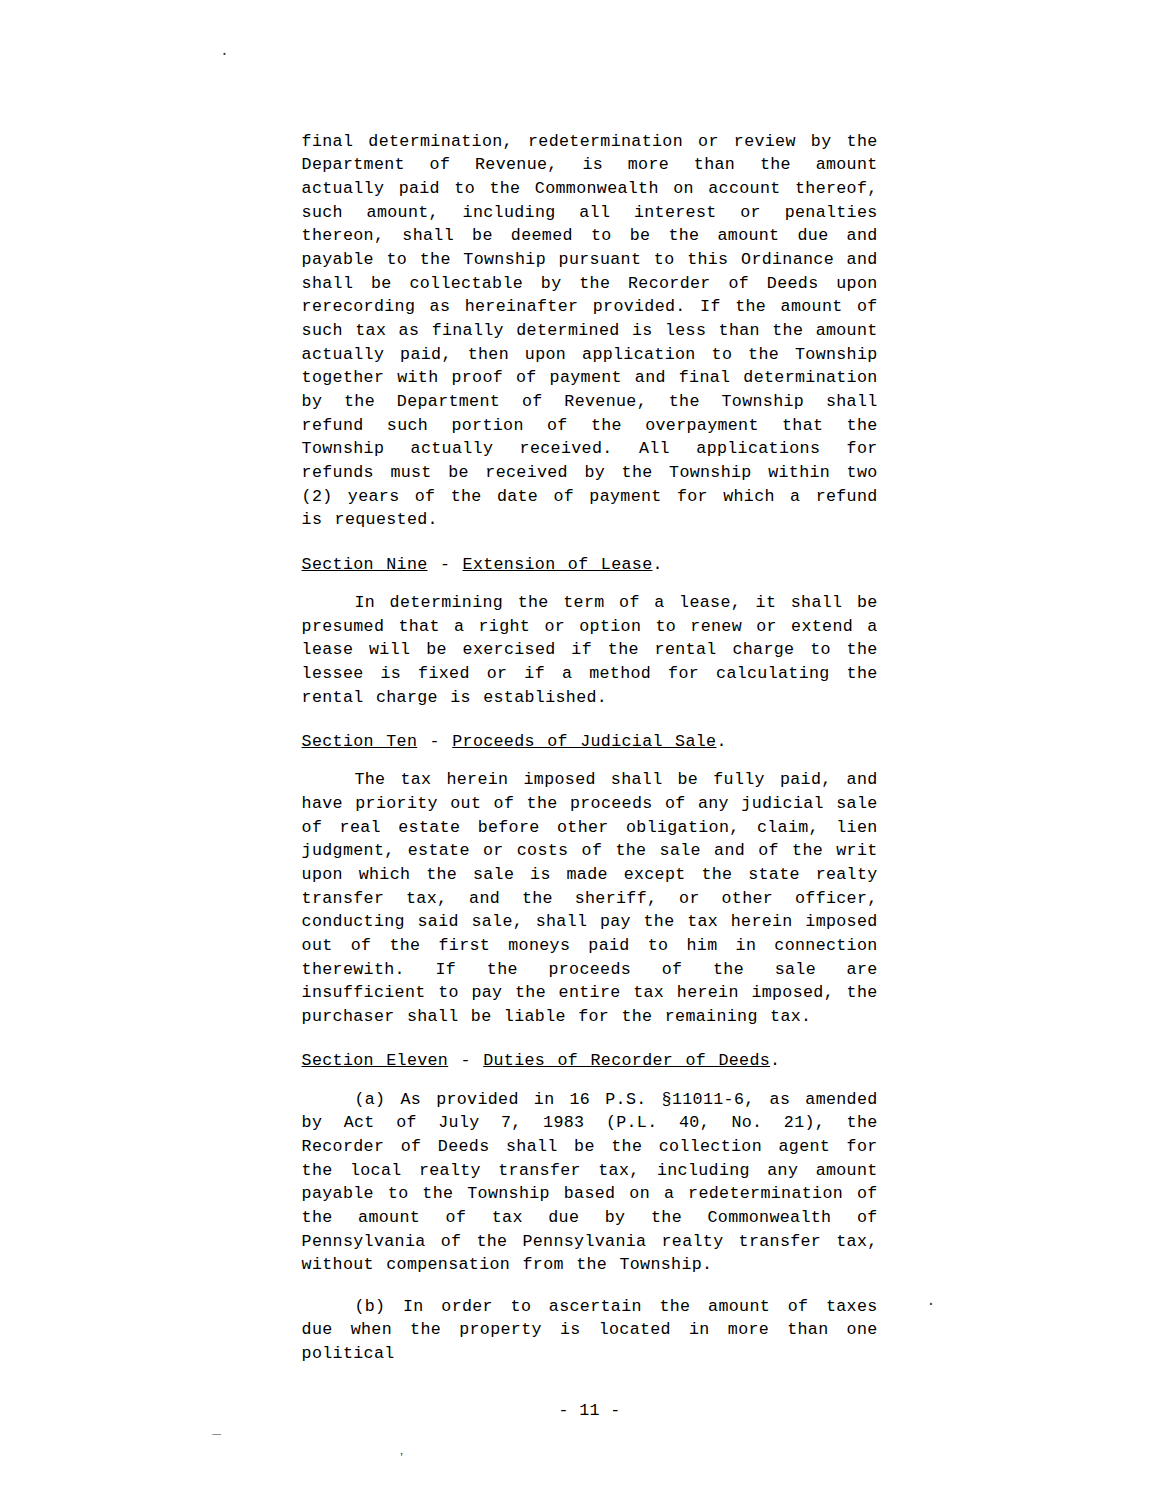. . _
final determination, redetermination or review by the Department of Revenue, is more than the amount actually paid to the Commonwealth on account thereof, such amount, including all interest or penalties thereon, shall be deemed to be the amount due and payable to the Township pursuant to this Ordinance and shall be collectable by the Recorder of Deeds upon rerecording as hereinafter provided. If the amount of such tax as finally determined is less than the amount actually paid, then upon application to the Township together with proof of payment and final determination by the Department of Revenue, the Township shall refund such portion of the overpayment that the Township actually received. All applications for refunds must be received by the Township within two (2) years of the date of payment for which a refund is requested.
Section Nine - Extension of Lease.
In determining the term of a lease, it shall be presumed that a right or option to renew or extend a lease will be exercised if the rental charge to the lessee is fixed or if a method for calculating the rental charge is established.
Section Ten - Proceeds of Judicial Sale.
The tax herein imposed shall be fully paid, and have priority out of the proceeds of any judicial sale of real estate before other obligation, claim, lien judgment, estate or costs of the sale and of the writ upon which the sale is made except the state realty transfer tax, and the sheriff, or other officer, conducting said sale, shall pay the tax herein imposed out of the first moneys paid to him in connection therewith. If the proceeds of the sale are insufficient to pay the entire tax herein imposed, the purchaser shall be liable for the remaining tax.
Section Eleven - Duties of Recorder of Deeds.
(a) As provided in 16 P.S. §11011-6, as amended by Act of July 7, 1983 (P.L. 40, No. 21), the Recorder of Deeds shall be the collection agent for the local realty transfer tax, including any amount payable to the Township based on a redetermination of the amount of tax due by the Commonwealth of Pennsylvania of the Pennsylvania realty transfer tax, without compensation from the Township.
(b) In order to ascertain the amount of taxes due when the property is located in more than one political
- 11 -
ʼ